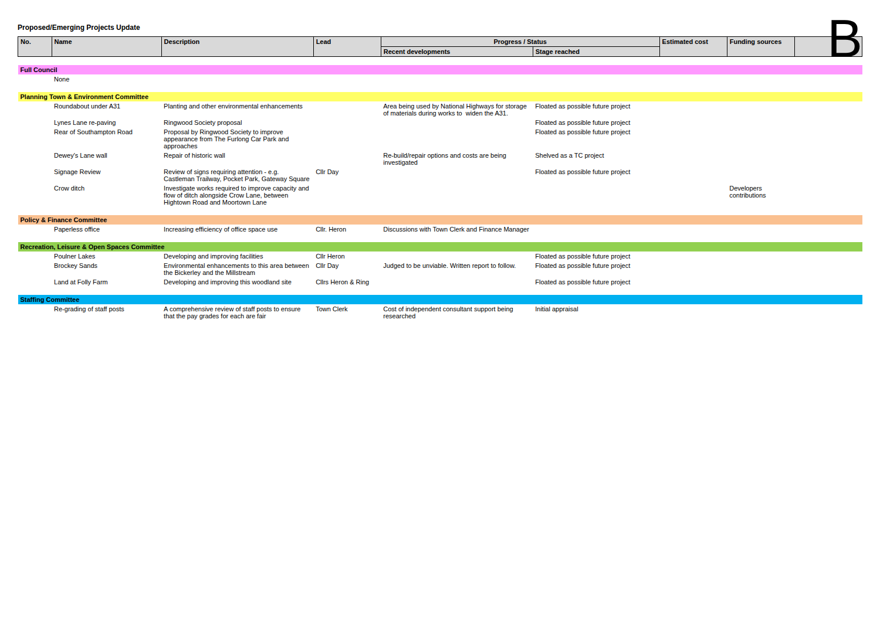B
Proposed/Emerging Projects Update
| No. | Name | Description | Lead | Progress / Status | Estimated cost | Funding sources | |
| --- | --- | --- | --- | --- | --- | --- | --- |
| Recent developments | Stage reached |
| Full Council |
| | None | | | | | | | |
| Planning Town & Environment Committee |
| | Roundabout under A31 | Planting and other environmental enhancements | | Area being used by National Highways for storage of materials during works to widen the A31. | Floated as possible future project | | | |
| | Lynes Lane re-paving | Ringwood Society proposal | | | Floated as possible future project | | | |
| | Rear of Southampton Road | Proposal by Ringwood Society to improve appearance from The Furlong Car Park and approaches | | | Floated as possible future project | | | |
| | Dewey's Lane wall | Repair of historic wall | | Re-build/repair options and costs are being investigated | Shelved as a TC project | | | |
| | Signage Review | Review of signs requiring attention - e.g. Castleman Trailway, Pocket Park, Gateway Square | Cllr Day | | Floated as possible future project | | | |
| | Crow ditch | Investigate works required to improve capacity and flow of ditch alongside Crow Lane, between Hightown Road and Moortown Lane | | | | | Developers contributions | |
| Policy & Finance Committee |
| | Paperless office | Increasing efficiency of office space use | Cllr. Heron | Discussions with Town Clerk and Finance Manager | | | | |
| Recreation, Leisure & Open Spaces Committee |
| | Poulner Lakes | Developing and improving facilities | Cllr Heron | | Floated as possible future project | | | |
| | Brockey Sands | Environmental enhancements to this area between the Bickerley and the Millstream | Cllr Day | Judged to be unviable. Written report to follow. | Floated as possible future project | | | |
| | Land at Folly Farm | Developing and improving this woodland site | Cllrs Heron & Ring | | Floated as possible future project | | | |
| Staffing Committee |
| | Re-grading of staff posts | A comprehensive review of staff posts to ensure that the pay grades for each are fair | Town Clerk | Cost of independent consultant support being researched | Initial appraisal | | | |